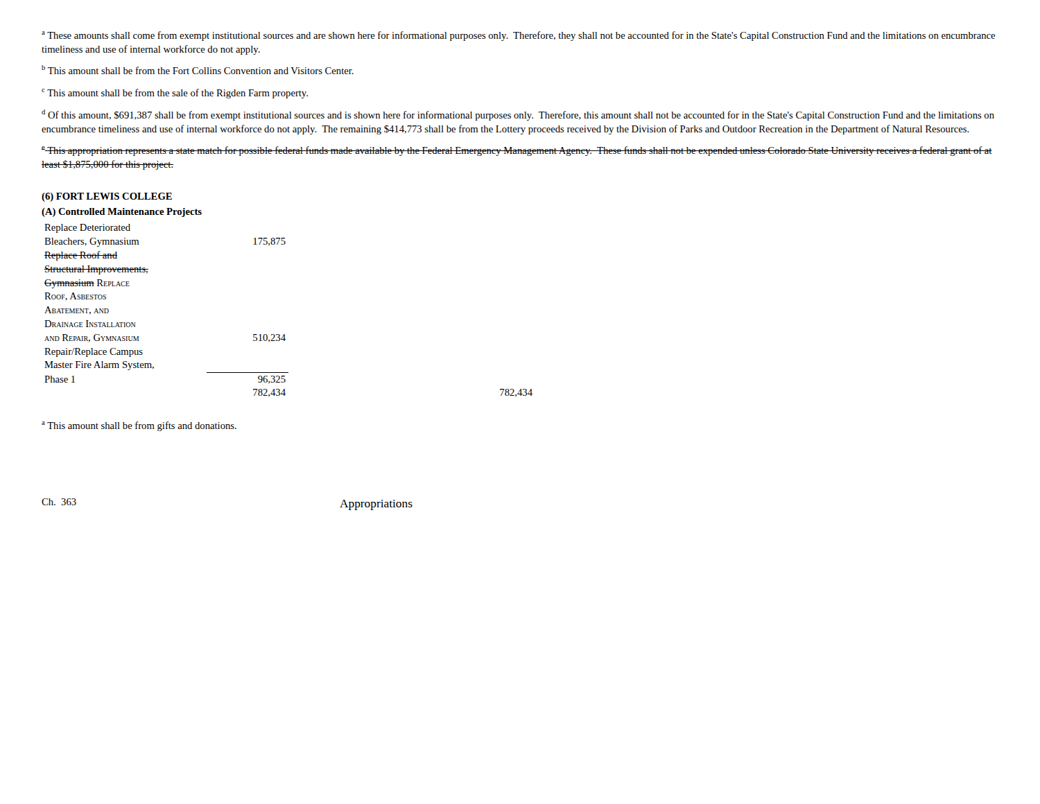a These amounts shall come from exempt institutional sources and are shown here for informational purposes only. Therefore, they shall not be accounted for in the State's Capital Construction Fund and the limitations on encumbrance timeliness and use of internal workforce do not apply.
b This amount shall be from the Fort Collins Convention and Visitors Center.
c This amount shall be from the sale of the Rigden Farm property.
d Of this amount, $691,387 shall be from exempt institutional sources and is shown here for informational purposes only. Therefore, this amount shall not be accounted for in the State's Capital Construction Fund and the limitations on encumbrance timeliness and use of internal workforce do not apply. The remaining $414,773 shall be from the Lottery proceeds received by the Division of Parks and Outdoor Recreation in the Department of Natural Resources.
e This appropriation represents a state match for possible federal funds made available by the Federal Emergency Management Agency. These funds shall not be expended unless Colorado State University receives a federal grant of at least $1,875,000 for this project.
(6) FORT LEWIS COLLEGE
(A) Controlled Maintenance Projects
| Replace Deteriorated | | | |
| Bleachers, Gymnasium | 175,875 | | |
| Replace Roof and | | | |
| Structural Improvements, | | | |
| Gymnasium Replace | | | |
| Roof, Asbestos | | | |
| Abatement, and | | | |
| Drainage Installation | | | |
| and Repair, Gymnasium | 510,234 | | |
| Repair/Replace Campus | | | |
| Master Fire Alarm System, | | | |
| Phase 1 | 96,325 | | |
| | 782,434 | | 782,434 |
a This amount shall be from gifts and donations.
Ch. 363 Appropriations